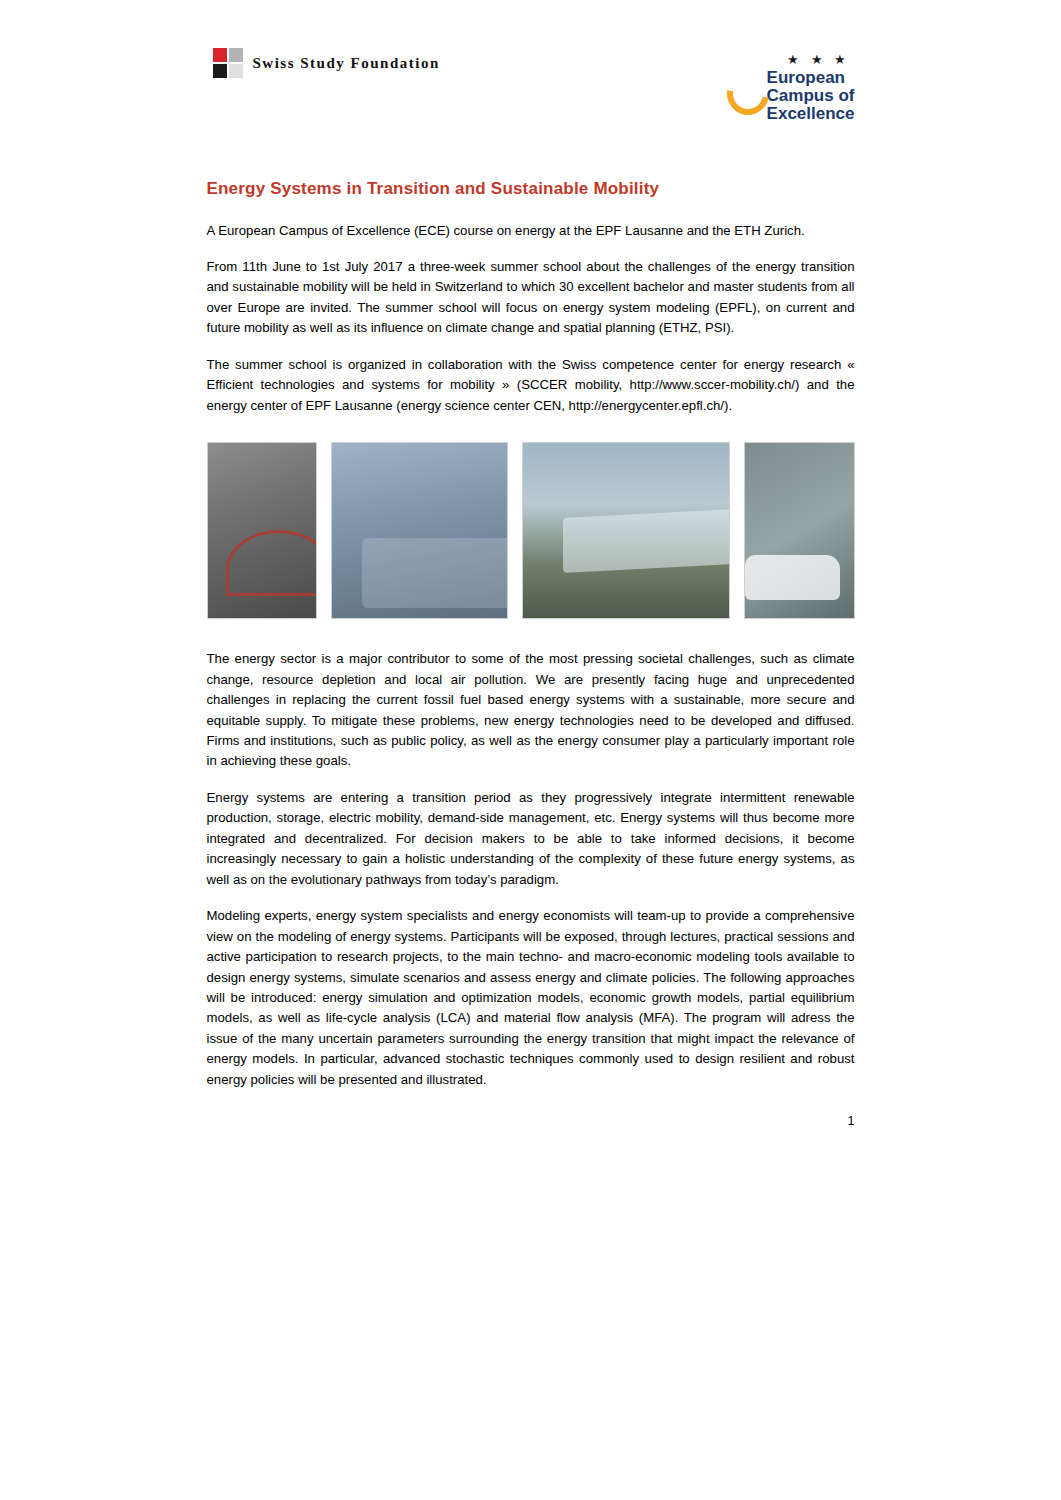Swiss Study Foundation
★ ★ ★
European Campus of Excellence
Energy Systems in Transition and Sustainable Mobility
A European Campus of Excellence (ECE) course on energy at the EPF Lausanne and the ETH Zurich.
From 11th June to 1st July 2017 a three-week summer school about the challenges of the energy transition and sustainable mobility will be held in Switzerland to which 30 excellent bachelor and master students from all over Europe are invited. The summer school will focus on energy system modeling (EPFL), on current and future mobility as well as its influence on climate change and spatial planning (ETHZ, PSI).
The summer school is organized in collaboration with the Swiss competence center for energy research « Efficient technologies and systems for mobility » (SCCER mobility, http://www.sccer-mobility.ch/) and the energy center of EPF Lausanne (energy science center CEN, http://energycenter.epfl.ch/).
The energy sector is a major contributor to some of the most pressing societal challenges, such as climate change, resource depletion and local air pollution. We are presently facing huge and unprecedented challenges in replacing the current fossil fuel based energy systems with a sustainable, more secure and equitable supply. To mitigate these problems, new energy technologies need to be developed and diffused. Firms and institutions, such as public policy, as well as the energy consumer play a particularly important role in achieving these goals.
Energy systems are entering a transition period as they progressively integrate intermittent renewable production, storage, electric mobility, demand-side management, etc. Energy systems will thus become more integrated and decentralized. For decision makers to be able to take informed decisions, it become increasingly necessary to gain a holistic understanding of the complexity of these future energy systems, as well as on the evolutionary pathways from today’s paradigm.
Modeling experts, energy system specialists and energy economists will team-up to provide a comprehensive view on the modeling of energy systems. Participants will be exposed, through lectures, practical sessions and active participation to research projects, to the main techno- and macro-economic modeling tools available to design energy systems, simulate scenarios and assess energy and climate policies. The following approaches will be introduced: energy simulation and optimization models, economic growth models, partial equilibrium models, as well as life-cycle analysis (LCA) and material flow analysis (MFA). The program will adress the issue of the many uncertain parameters surrounding the energy transition that might impact the relevance of energy models. In particular, advanced stochastic techniques commonly used to design resilient and robust energy policies will be presented and illustrated.
1